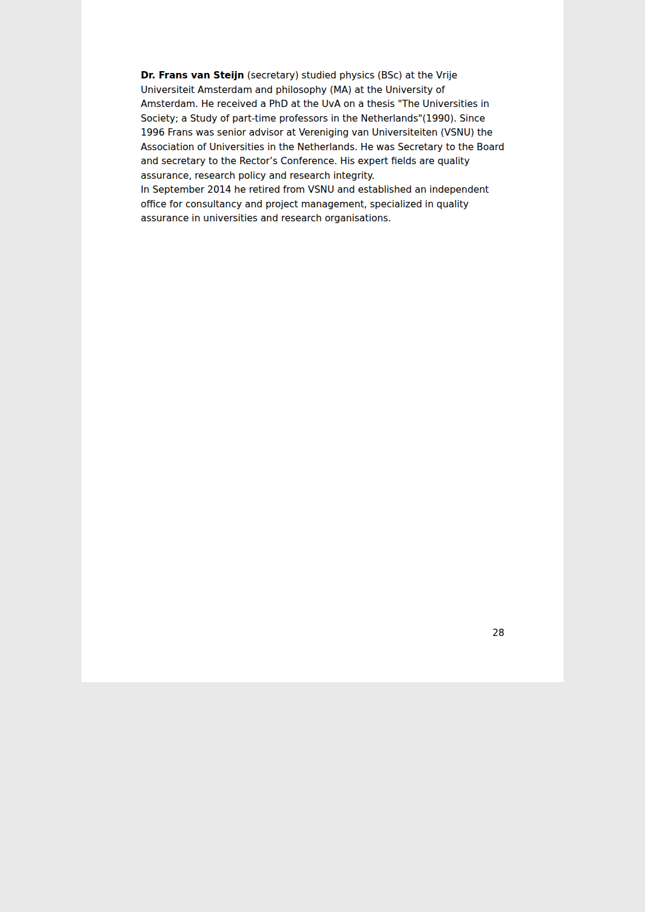Dr. Frans van Steijn (secretary) studied physics (BSc) at the Vrije Universiteit Amsterdam and philosophy (MA) at the University of Amsterdam. He received a PhD at the UvA on a thesis "The Universities in Society; a Study of part-time professors in the Netherlands"(1990). Since 1996 Frans was senior advisor at Vereniging van Universiteiten (VSNU) the Association of Universities in the Netherlands. He was Secretary to the Board and secretary to the Rector’s Conference. His expert fields are quality assurance, research policy and research integrity.
In September 2014 he retired from VSNU and established an independent office for consultancy and project management, specialized in quality assurance in universities and research organisations.
28